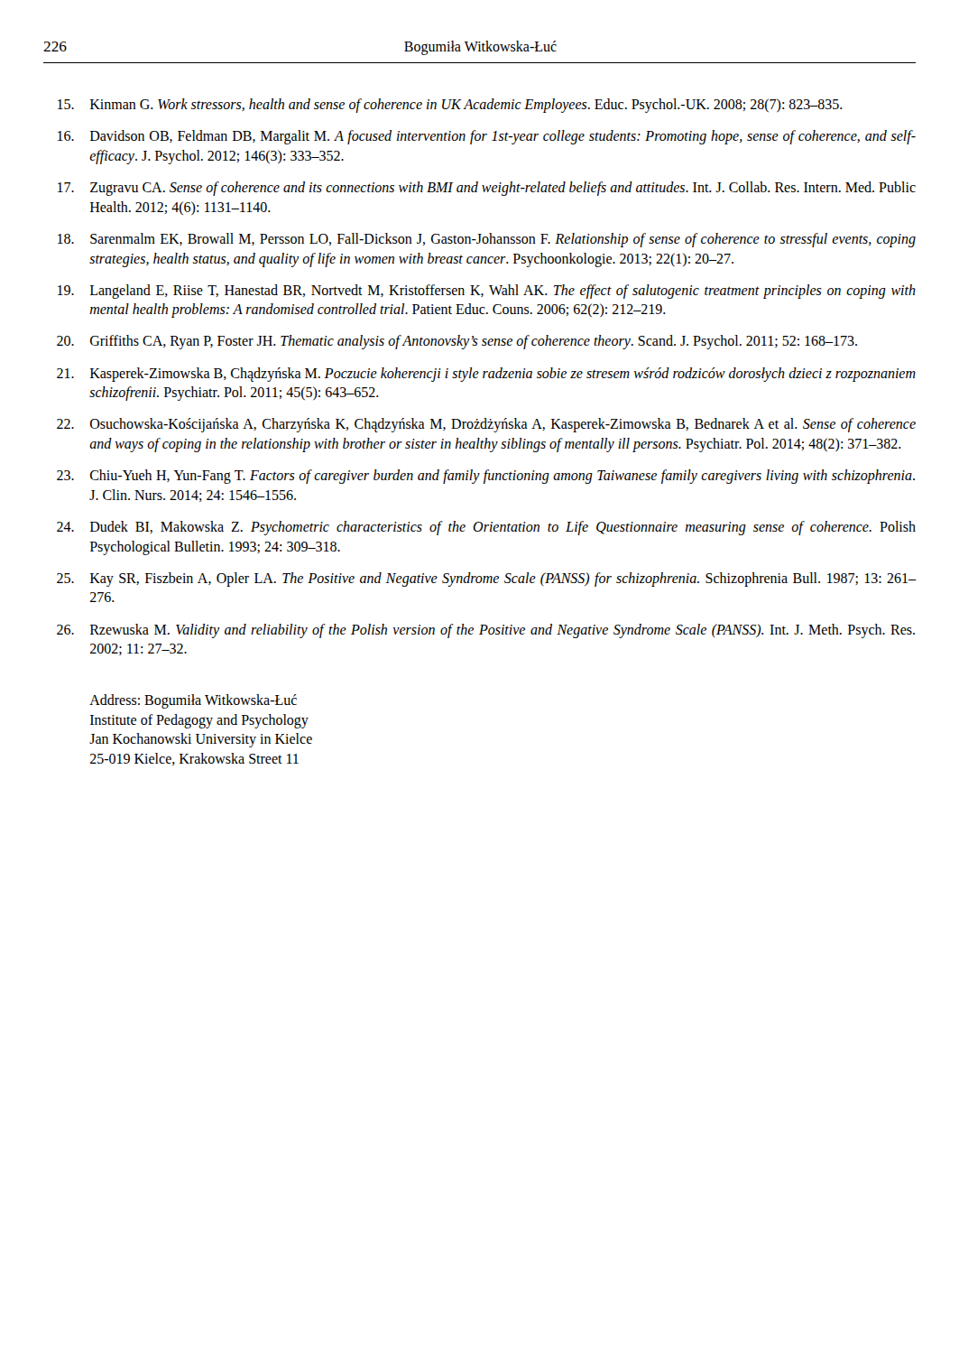226 Bogumiła Witkowska-Łuć
Kinman G. Work stressors, health and sense of coherence in UK Academic Employees. Educ. Psychol.-UK. 2008; 28(7): 823–835.
Davidson OB, Feldman DB, Margalit M. A focused intervention for 1st-year college students: Promoting hope, sense of coherence, and self-efficacy. J. Psychol. 2012; 146(3): 333–352.
Zugravu CA. Sense of coherence and its connections with BMI and weight-related beliefs and attitudes. Int. J. Collab. Res. Intern. Med. Public Health. 2012; 4(6): 1131–1140.
Sarenmalm EK, Browall M, Persson LO, Fall-Dickson J, Gaston-Johansson F. Relationship of sense of coherence to stressful events, coping strategies, health status, and quality of life in women with breast cancer. Psychoonkologie. 2013; 22(1): 20–27.
Langeland E, Riise T, Hanestad BR, Nortvedt M, Kristoffersen K, Wahl AK. The effect of salutogenic treatment principles on coping with mental health problems: A randomised controlled trial. Patient Educ. Couns. 2006; 62(2): 212–219.
Griffiths CA, Ryan P, Foster JH. Thematic analysis of Antonovsky’s sense of coherence theory. Scand. J. Psychol. 2011; 52: 168–173.
Kasperek-Zimowska B, Chądzyńska M. Poczucie koherencji i style radzenia sobie ze stresem wśród rodziców dorosłych dzieci z rozpoznaniem schizofrenii. Psychiatr. Pol. 2011; 45(5): 643–652.
Osuchowska-Kościjańska A, Charzyńska K, Chądzyńska M, Drożdżyńska A, Kasperek-Zimowska B, Bednarek A et al. Sense of coherence and ways of coping in the relationship with brother or sister in healthy siblings of mentally ill persons. Psychiatr. Pol. 2014; 48(2): 371–382.
Chiu-Yueh H, Yun-Fang T. Factors of caregiver burden and family functioning among Taiwanese family caregivers living with schizophrenia. J. Clin. Nurs. 2014; 24: 1546–1556.
Dudek BI, Makowska Z. Psychometric characteristics of the Orientation to Life Questionnaire measuring sense of coherence. Polish Psychological Bulletin. 1993; 24: 309–318.
Kay SR, Fiszbein A, Opler LA. The Positive and Negative Syndrome Scale (PANSS) for schizophrenia. Schizophrenia Bull. 1987; 13: 261–276.
Rzewuska M. Validity and reliability of the Polish version of the Positive and Negative Syndrome Scale (PANSS). Int. J. Meth. Psych. Res. 2002; 11: 27–32.
Address: Bogumiła Witkowska-Łuć
Institute of Pedagogy and Psychology
Jan Kochanowski University in Kielce
25-019 Kielce, Krakowska Street 11